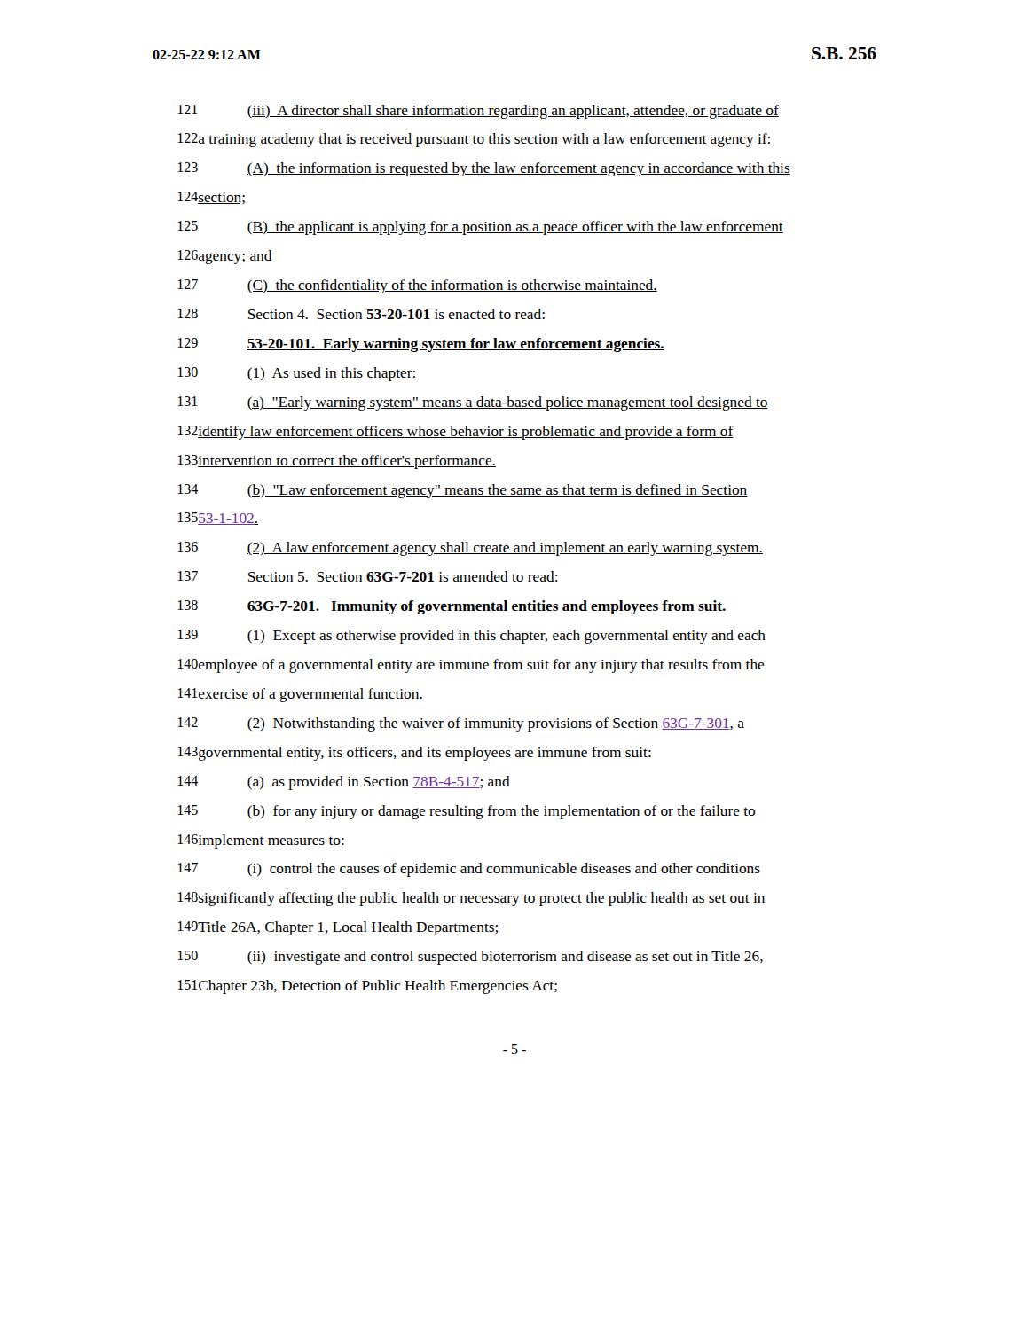02-25-22 9:12 AM S.B. 256
| 121 | (iii) A director shall share information regarding an applicant, attendee, or graduate of |
| 122 | a training academy that is received pursuant to this section with a law enforcement agency if: |
| 123 | (A) the information is requested by the law enforcement agency in accordance with this |
| 124 | section; |
| 125 | (B) the applicant is applying for a position as a peace officer with the law enforcement |
| 126 | agency; and |
| 127 | (C) the confidentiality of the information is otherwise maintained. |
| 128 | Section 4. Section 53-20-101 is enacted to read: |
| 129 | 53-20-101. Early warning system for law enforcement agencies. |
| 130 | (1) As used in this chapter: |
| 131 | (a) "Early warning system" means a data-based police management tool designed to |
| 132 | identify law enforcement officers whose behavior is problematic and provide a form of |
| 133 | intervention to correct the officer's performance. |
| 134 | (b) "Law enforcement agency" means the same as that term is defined in Section |
| 135 | 53-1-102 . |
| 136 | (2) A law enforcement agency shall create and implement an early warning system. |
| 137 | Section 5. Section 63G-7-201 is amended to read: |
| 138 | 63G-7-201. Immunity of governmental entities and employees from suit. |
| 139 | (1) Except as otherwise provided in this chapter, each governmental entity and each |
| 140 | employee of a governmental entity are immune from suit for any injury that results from the |
| 141 | exercise of a governmental function. |
| 142 | (2) Notwithstanding the waiver of immunity provisions of Section 63G-7-301 , a |
| 143 | governmental entity, its officers, and its employees are immune from suit: |
| 144 | (a) as provided in Section 78B-4-517 ; and |
| 145 | (b) for any injury or damage resulting from the implementation of or the failure to |
| 146 | implement measures to: |
| 147 | (i) control the causes of epidemic and communicable diseases and other conditions |
| 148 | significantly affecting the public health or necessary to protect the public health as set out in |
| 149 | Title 26A, Chapter 1, Local Health Departments; |
| 150 | (ii) investigate and control suspected bioterrorism and disease as set out in Title 26, |
| 151 | Chapter 23b, Detection of Public Health Emergencies Act; |
- 5 -